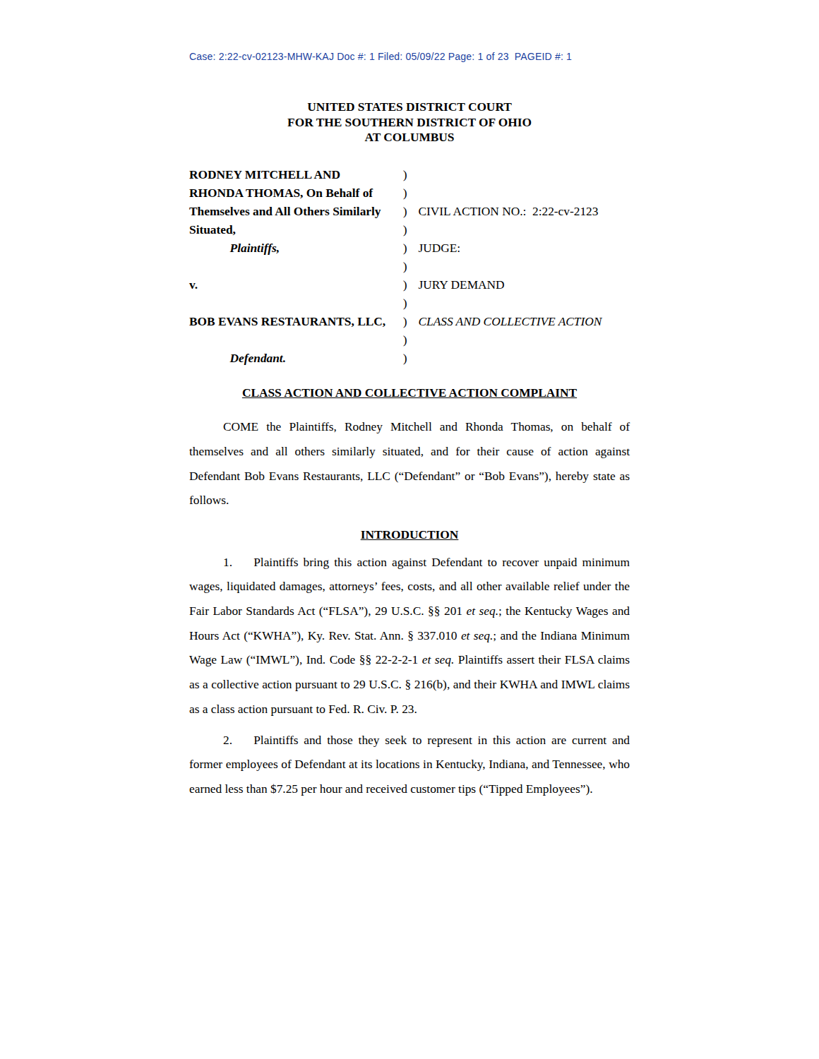Case: 2:22-cv-02123-MHW-KAJ Doc #: 1 Filed: 05/09/22 Page: 1 of 23 PAGEID #: 1
UNITED STATES DISTRICT COURT
FOR THE SOUTHERN DISTRICT OF OHIO
AT COLUMBUS
| RODNEY MITCHELL AND RHONDA THOMAS, On Behalf of Themselves and All Others Similarly Situated, | ) ) ) ) | CIVIL ACTION NO.: 2:22-cv-2123 |
| Plaintiffs, | ) ) | JUDGE: |
| v. | ) ) | JURY DEMAND |
| BOB EVANS RESTAURANTS, LLC, | ) ) | CLASS AND COLLECTIVE ACTION |
| Defendant. | ) | |
CLASS ACTION AND COLLECTIVE ACTION COMPLAINT
COME the Plaintiffs, Rodney Mitchell and Rhonda Thomas, on behalf of themselves and all others similarly situated, and for their cause of action against Defendant Bob Evans Restaurants, LLC (“Defendant” or “Bob Evans”), hereby state as follows.
INTRODUCTION
1. Plaintiffs bring this action against Defendant to recover unpaid minimum wages, liquidated damages, attorneys’ fees, costs, and all other available relief under the Fair Labor Standards Act (“FLSA”), 29 U.S.C. §§ 201 et seq.; the Kentucky Wages and Hours Act (“KWHA”), Ky. Rev. Stat. Ann. § 337.010 et seq.; and the Indiana Minimum Wage Law (“IMWL”), Ind. Code §§ 22-2-2-1 et seq. Plaintiffs assert their FLSA claims as a collective action pursuant to 29 U.S.C. § 216(b), and their KWHA and IMWL claims as a class action pursuant to Fed. R. Civ. P. 23.
2. Plaintiffs and those they seek to represent in this action are current and former employees of Defendant at its locations in Kentucky, Indiana, and Tennessee, who earned less than $7.25 per hour and received customer tips (“Tipped Employees”).